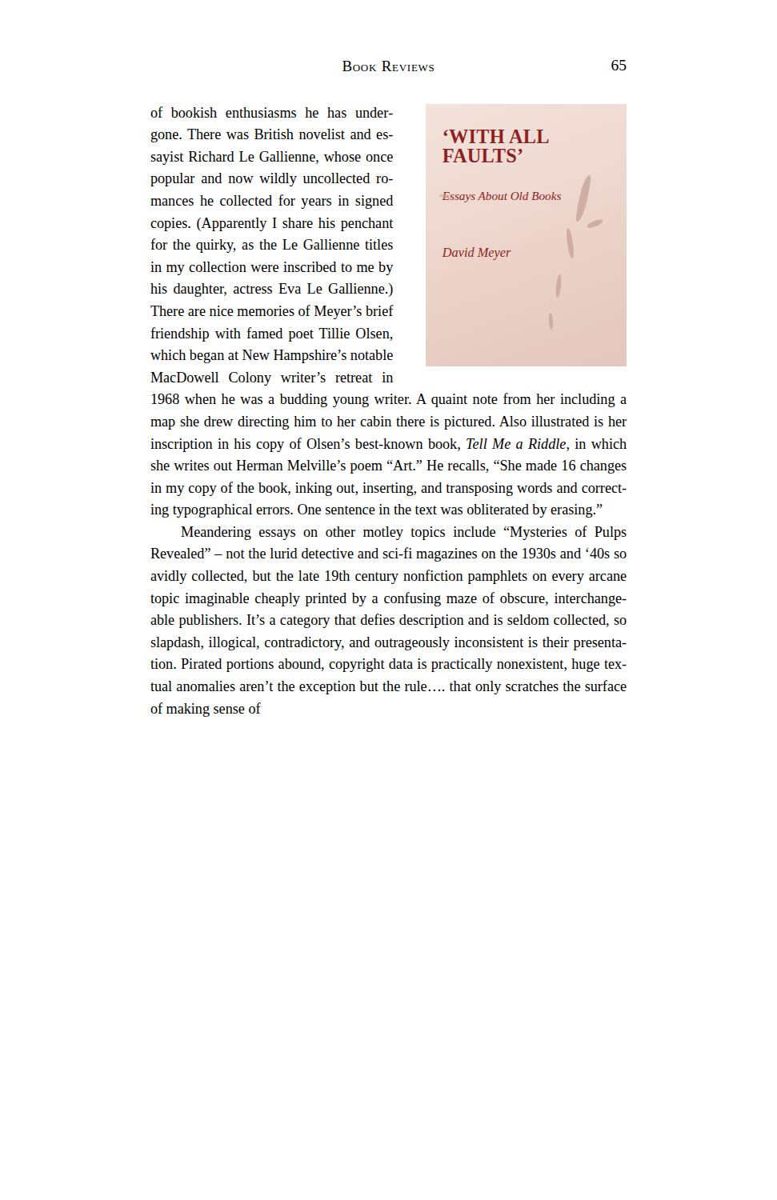Book Reviews 65
‘WITH ALL
FAULTS’
Essays About Old Books
David Meyer
of bookish enthusiasms he has undergone. There was British novelist and essayist Richard Le Gallienne, whose once popular and now wildly uncollected romances he collected for years in signed copies. (Apparently I share his penchant for the quirky, as the Le Gallienne titles in my collection were inscribed to me by his daughter, actress Eva Le Gallienne.) There are nice memories of Meyer’s brief friendship with famed poet Tillie Olsen, which began at New Hampshire’s notable MacDowell Colony writer’s retreat in 1968 when he was a budding young writer. A quaint note from her including a map she drew directing him to her cabin there is pictured. Also illustrated is her inscription in his copy of Olsen’s best-known book, Tell Me a Riddle, in which she writes out Herman Melville’s poem “Art.” He recalls, “She made 16 changes in my copy of the book, inking out, inserting, and transposing words and correcting typographical errors. One sentence in the text was obliterated by erasing.”
Meandering essays on other motley topics include “Mysteries of Pulps Revealed” – not the lurid detective and sci-fi magazines on the 1930s and ‘40s so avidly collected, but the late 19th century nonfiction pamphlets on every arcane topic imaginable cheaply printed by a confusing maze of obscure, interchangeable publishers. It’s a category that defies description and is seldom collected, so slapdash, illogical, contradictory, and outrageously inconsistent is their presentation. Pirated portions abound, copyright data is practically nonexistent, huge textual anomalies aren’t the exception but the rule…. that only scratches the surface of making sense of